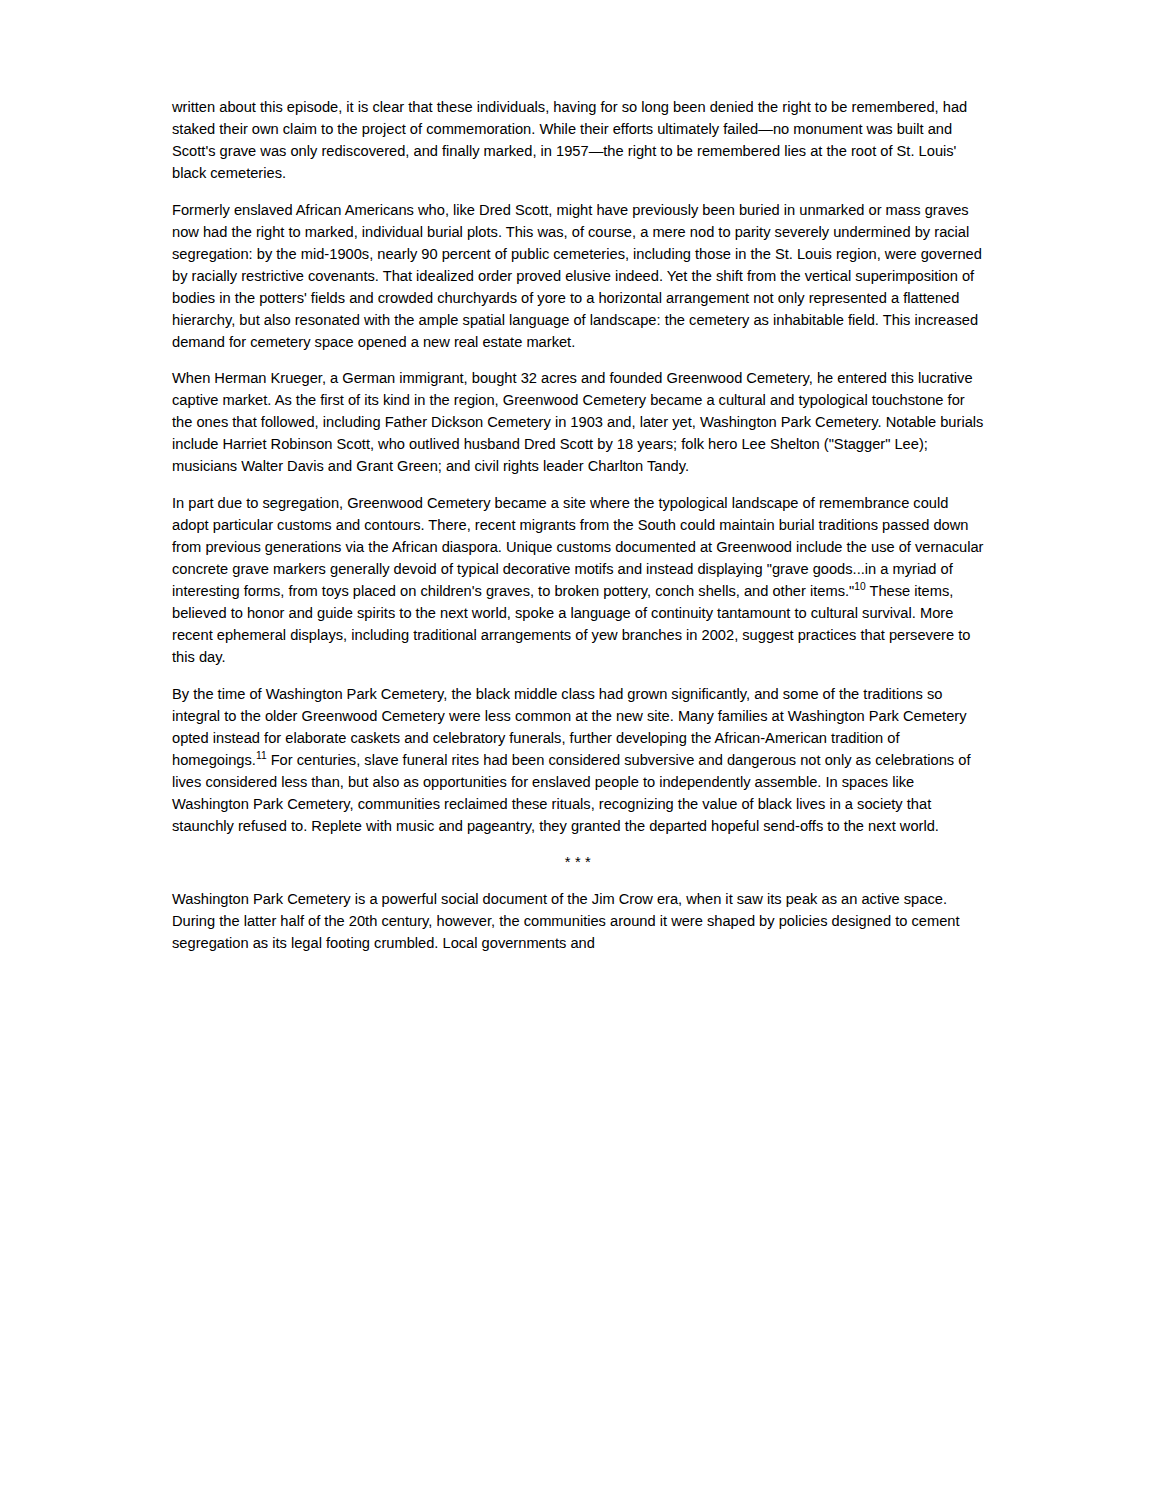written about this episode, it is clear that these individuals, having for so long been denied the right to be remembered, had staked their own claim to the project of commemoration. While their efforts ultimately failed—no monument was built and Scott's grave was only rediscovered, and finally marked, in 1957—the right to be remembered lies at the root of St. Louis' black cemeteries.
Formerly enslaved African Americans who, like Dred Scott, might have previously been buried in unmarked or mass graves now had the right to marked, individual burial plots. This was, of course, a mere nod to parity severely undermined by racial segregation: by the mid-1900s, nearly 90 percent of public cemeteries, including those in the St. Louis region, were governed by racially restrictive covenants. That idealized order proved elusive indeed. Yet the shift from the vertical superimposition of bodies in the potters' fields and crowded churchyards of yore to a horizontal arrangement not only represented a flattened hierarchy, but also resonated with the ample spatial language of landscape: the cemetery as inhabitable field. This increased demand for cemetery space opened a new real estate market.
When Herman Krueger, a German immigrant, bought 32 acres and founded Greenwood Cemetery, he entered this lucrative captive market. As the first of its kind in the region, Greenwood Cemetery became a cultural and typological touchstone for the ones that followed, including Father Dickson Cemetery in 1903 and, later yet, Washington Park Cemetery. Notable burials include Harriet Robinson Scott, who outlived husband Dred Scott by 18 years; folk hero Lee Shelton ("Stagger" Lee); musicians Walter Davis and Grant Green; and civil rights leader Charlton Tandy.
In part due to segregation, Greenwood Cemetery became a site where the typological landscape of remembrance could adopt particular customs and contours. There, recent migrants from the South could maintain burial traditions passed down from previous generations via the African diaspora. Unique customs documented at Greenwood include the use of vernacular concrete grave markers generally devoid of typical decorative motifs and instead displaying "grave goods...in a myriad of interesting forms, from toys placed on children's graves, to broken pottery, conch shells, and other items."10 These items, believed to honor and guide spirits to the next world, spoke a language of continuity tantamount to cultural survival. More recent ephemeral displays, including traditional arrangements of yew branches in 2002, suggest practices that persevere to this day.
By the time of Washington Park Cemetery, the black middle class had grown significantly, and some of the traditions so integral to the older Greenwood Cemetery were less common at the new site. Many families at Washington Park Cemetery opted instead for elaborate caskets and celebratory funerals, further developing the African-American tradition of homegoings.11 For centuries, slave funeral rites had been considered subversive and dangerous not only as celebrations of lives considered less than, but also as opportunities for enslaved people to independently assemble. In spaces like Washington Park Cemetery, communities reclaimed these rituals, recognizing the value of black lives in a society that staunchly refused to. Replete with music and pageantry, they granted the departed hopeful send-offs to the next world.
***
Washington Park Cemetery is a powerful social document of the Jim Crow era, when it saw its peak as an active space. During the latter half of the 20th century, however, the communities around it were shaped by policies designed to cement segregation as its legal footing crumbled. Local governments and